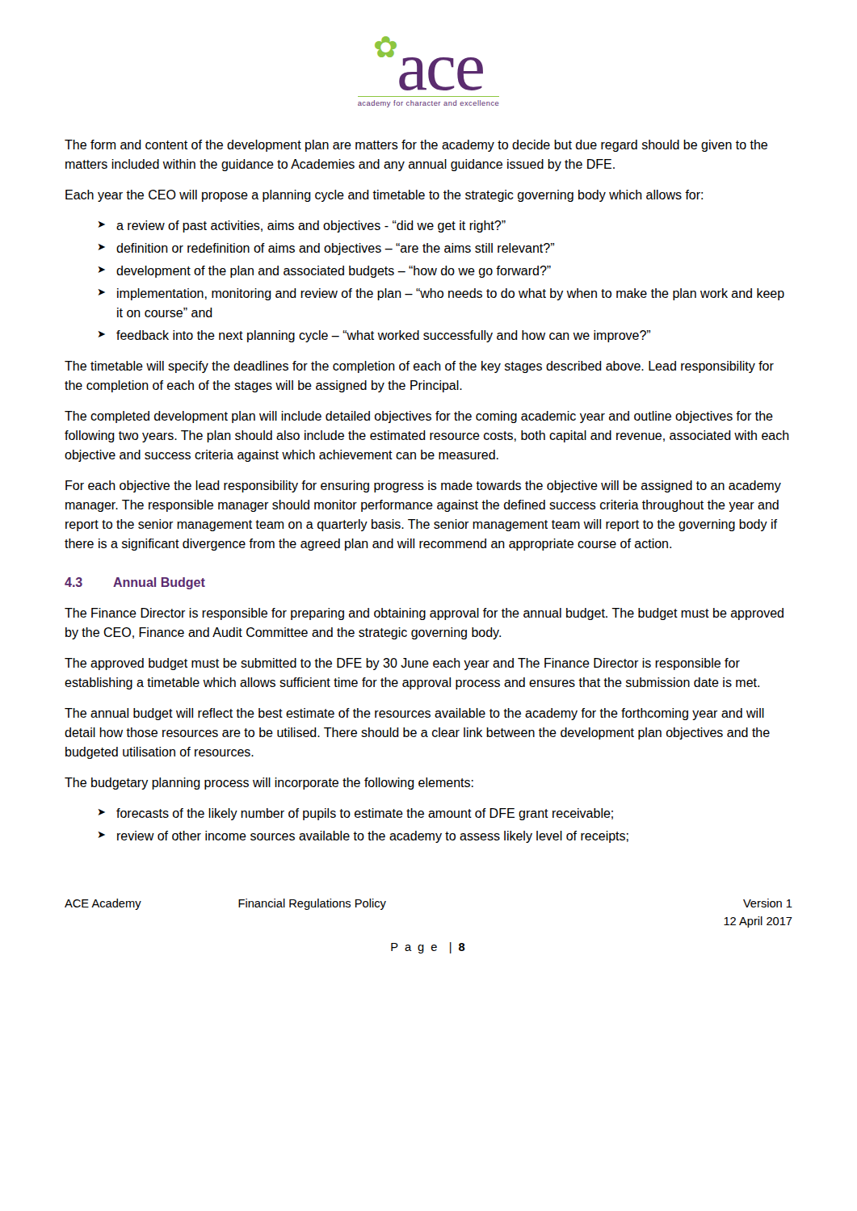✿ace
academy for character and excellence
The form and content of the development plan are matters for the academy to decide but due regard should be given to the matters included within the guidance to Academies and any annual guidance issued by the DFE.
Each year the CEO will propose a planning cycle and timetable to the strategic governing body which allows for:
a review of past activities, aims and objectives - “did we get it right?”
definition or redefinition of aims and objectives – “are the aims still relevant?”
development of the plan and associated budgets – “how do we go forward?”
implementation, monitoring and review of the plan – “who needs to do what by when to make the plan work and keep it on course” and
feedback into the next planning cycle – “what worked successfully and how can we improve?”
The timetable will specify the deadlines for the completion of each of the key stages described above. Lead responsibility for the completion of each of the stages will be assigned by the Principal.
The completed development plan will include detailed objectives for the coming academic year and outline objectives for the following two years. The plan should also include the estimated resource costs, both capital and revenue, associated with each objective and success criteria against which achievement can be measured.
For each objective the lead responsibility for ensuring progress is made towards the objective will be assigned to an academy manager. The responsible manager should monitor performance against the defined success criteria throughout the year and report to the senior management team on a quarterly basis. The senior management team will report to the governing body if there is a significant divergence from the agreed plan and will recommend an appropriate course of action.
4.3 Annual Budget
The Finance Director is responsible for preparing and obtaining approval for the annual budget. The budget must be approved by the CEO, Finance and Audit Committee and the strategic governing body.
The approved budget must be submitted to the DFE by 30 June each year and The Finance Director is responsible for establishing a timetable which allows sufficient time for the approval process and ensures that the submission date is met.
The annual budget will reflect the best estimate of the resources available to the academy for the forthcoming year and will detail how those resources are to be utilised. There should be a clear link between the development plan objectives and the budgeted utilisation of resources.
The budgetary planning process will incorporate the following elements:
forecasts of the likely number of pupils to estimate the amount of DFE grant receivable;
review of other income sources available to the academy to assess likely level of receipts;
ACE Academy Financial Regulations Policy Version 1
12 April 2017
P a g e | 8